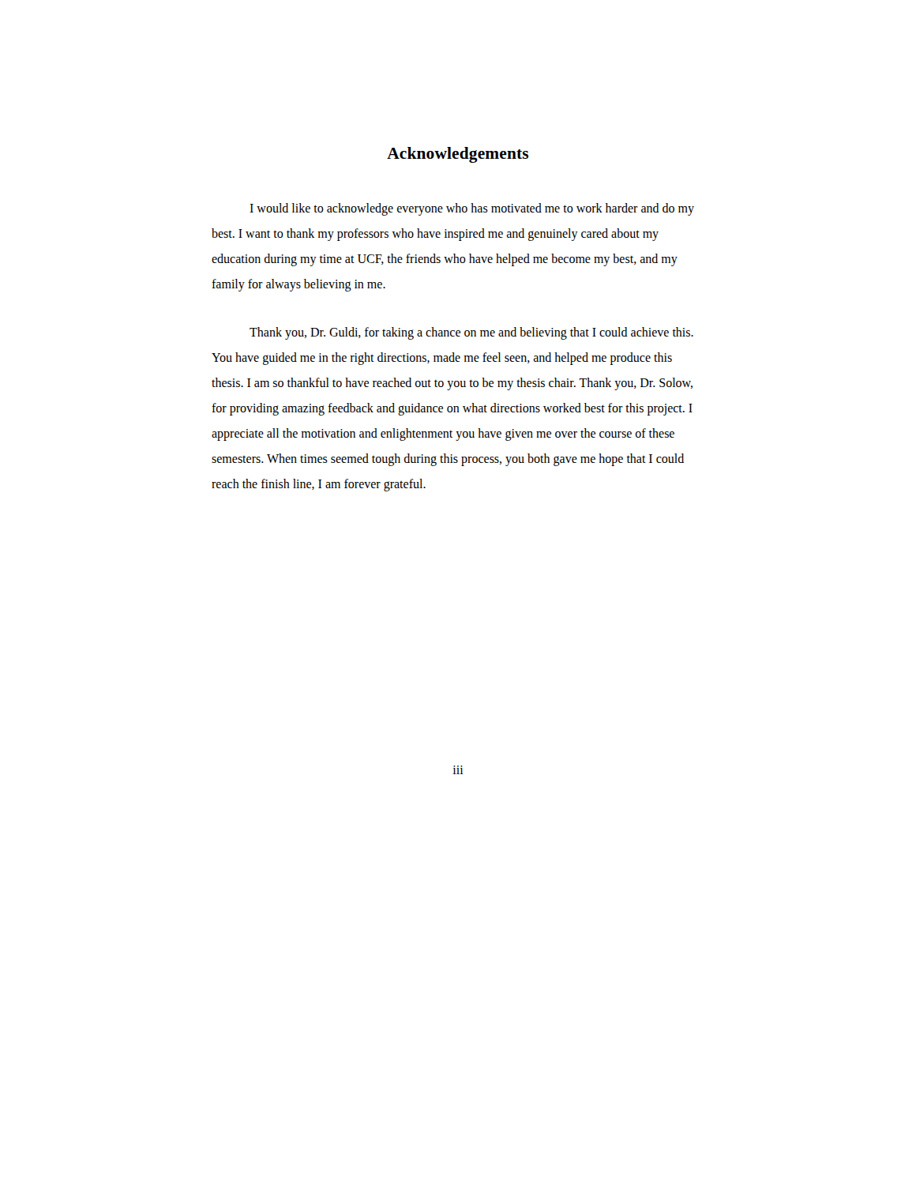Acknowledgements
I would like to acknowledge everyone who has motivated me to work harder and do my best. I want to thank my professors who have inspired me and genuinely cared about my education during my time at UCF, the friends who have helped me become my best, and my family for always believing in me.
Thank you, Dr. Guldi, for taking a chance on me and believing that I could achieve this. You have guided me in the right directions, made me feel seen, and helped me produce this thesis. I am so thankful to have reached out to you to be my thesis chair. Thank you, Dr. Solow, for providing amazing feedback and guidance on what directions worked best for this project. I appreciate all the motivation and enlightenment you have given me over the course of these semesters. When times seemed tough during this process, you both gave me hope that I could reach the finish line, I am forever grateful.
iii